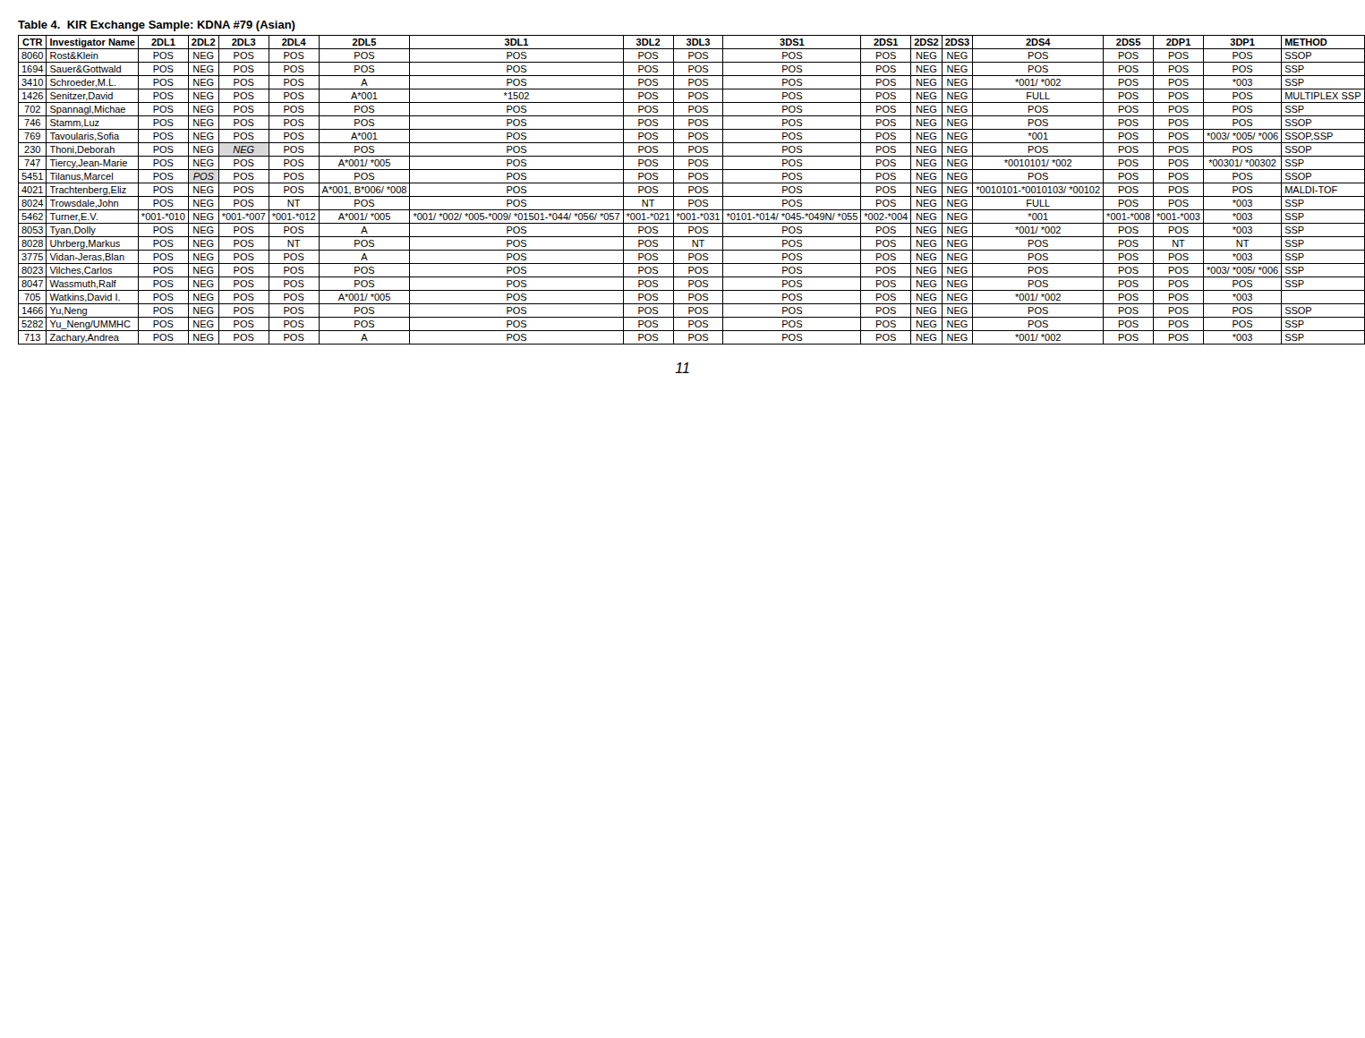Table 4. KIR Exchange Sample: KDNA #79 (Asian)
| CTR | Investigator Name | 2DL1 | 2DL2 | 2DL3 | 2DL4 | 2DL5 | 3DL1 | 3DL2 | 3DL3 | 3DS1 | 2DS1 | 2DS2 | 2DS3 | 2DS4 | 2DS5 | 2DP1 | 3DP1 | METHOD |
| --- | --- | --- | --- | --- | --- | --- | --- | --- | --- | --- | --- | --- | --- | --- | --- | --- | --- | --- |
| 8060 | Rost&Klein | POS | NEG | POS | POS | POS | POS | POS | POS | POS | POS | NEG | NEG | POS | POS | POS | POS | SSOP |
| 1694 | Sauer&Gottwald | POS | NEG | POS | POS | POS | POS | POS | POS | POS | POS | NEG | NEG | POS | POS | POS | POS | SSP |
| 3410 | Schroeder,M.L. | POS | NEG | POS | POS | A | POS | POS | POS | POS | POS | NEG | NEG | *001/ *002 | POS | POS | *003 | SSP |
| 1426 | Senitzer,David | POS | NEG | POS | POS | A*001 | *1502 | POS | POS | POS | POS | NEG | NEG | FULL | POS | POS | POS | MULTIPLEX SSP |
| 702 | Spannagl,Michae | POS | NEG | POS | POS | POS | POS | POS | POS | POS | POS | NEG | NEG | POS | POS | POS | POS | SSP |
| 746 | Stamm,Luz | POS | NEG | POS | POS | POS | POS | POS | POS | POS | POS | NEG | NEG | POS | POS | POS | POS | SSOP |
| 769 | Tavoularis,Sofia | POS | NEG | POS | POS | A*001 | POS | POS | POS | POS | POS | NEG | NEG | *001 | POS | POS | *003/ *005/ *006 | SSOP,SSP |
| 230 | Thoni,Deborah | POS | NEG | NEG | POS | POS | POS | POS | POS | POS | POS | NEG | NEG | POS | POS | POS | POS | SSOP |
| 747 | Tiercy,Jean-Marie | POS | NEG | POS | POS | A*001/ *005 | POS | POS | POS | POS | POS | NEG | NEG | *0010101/ *002 | POS | POS | *00301/ *00302 | SSP |
| 5451 | Tilanus,Marcel | POS | POS | POS | POS | POS | POS | POS | POS | POS | POS | NEG | NEG | POS | POS | POS | POS | SSOP |
| 4021 | Trachtenberg,Eliz | POS | NEG | POS | POS | A*001, B*006/ *008 | POS | POS | POS | POS | POS | NEG | NEG | *0010101-*0010103/ *00102 | POS | POS | POS | MALDI-TOF |
| 8024 | Trowsdale,John | POS | NEG | POS | NT | POS | POS | NT | POS | POS | POS | NEG | NEG | FULL | POS | POS | *003 | SSP |
| 5462 | Turner,E.V. | *001-*010 | NEG | *001-*007 | *001-*012 | A*001/ *005 | *001/ *002/ *005-*009/ *01501-*044/ *056/ *057 | *001-*021 | *001-*031 | *0101-*014/ *045-*049N/ *055 | *002-*004 | NEG | NEG | *001 | *001-*008 | *001-*003 | *003 | SSP |
| 8053 | Tyan,Dolly | POS | NEG | POS | POS | A | POS | POS | POS | POS | POS | NEG | NEG | *001/ *002 | POS | POS | *003 | SSP |
| 8028 | Uhrberg,Markus | POS | NEG | POS | NT | POS | POS | POS | NT | POS | POS | NEG | NEG | POS | POS | NT | NT | SSP |
| 3775 | Vidan-Jeras,Blan | POS | NEG | POS | POS | A | POS | POS | POS | POS | POS | NEG | NEG | POS | POS | POS | *003 | SSP |
| 8023 | Vilches,Carlos | POS | NEG | POS | POS | POS | POS | POS | POS | POS | POS | NEG | NEG | POS | POS | POS | *003/ *005/ *006 | SSP |
| 8047 | Wassmuth,Ralf | POS | NEG | POS | POS | POS | POS | POS | POS | POS | POS | NEG | NEG | POS | POS | POS | POS | SSP |
| 705 | Watkins,David I. | POS | NEG | POS | POS | A*001/ *005 | POS | POS | POS | POS | POS | NEG | NEG | *001/ *002 | POS | POS | *003 | |
| 1466 | Yu,Neng | POS | NEG | POS | POS | POS | POS | POS | POS | POS | POS | NEG | NEG | POS | POS | POS | POS | SSOP |
| 5282 | Yu_Neng/UMMHC | POS | NEG | POS | POS | POS | POS | POS | POS | POS | POS | NEG | NEG | POS | POS | POS | POS | SSP |
| 713 | Zachary,Andrea | POS | NEG | POS | POS | A | POS | POS | POS | POS | POS | NEG | NEG | *001/ *002 | POS | POS | *003 | SSP |
11